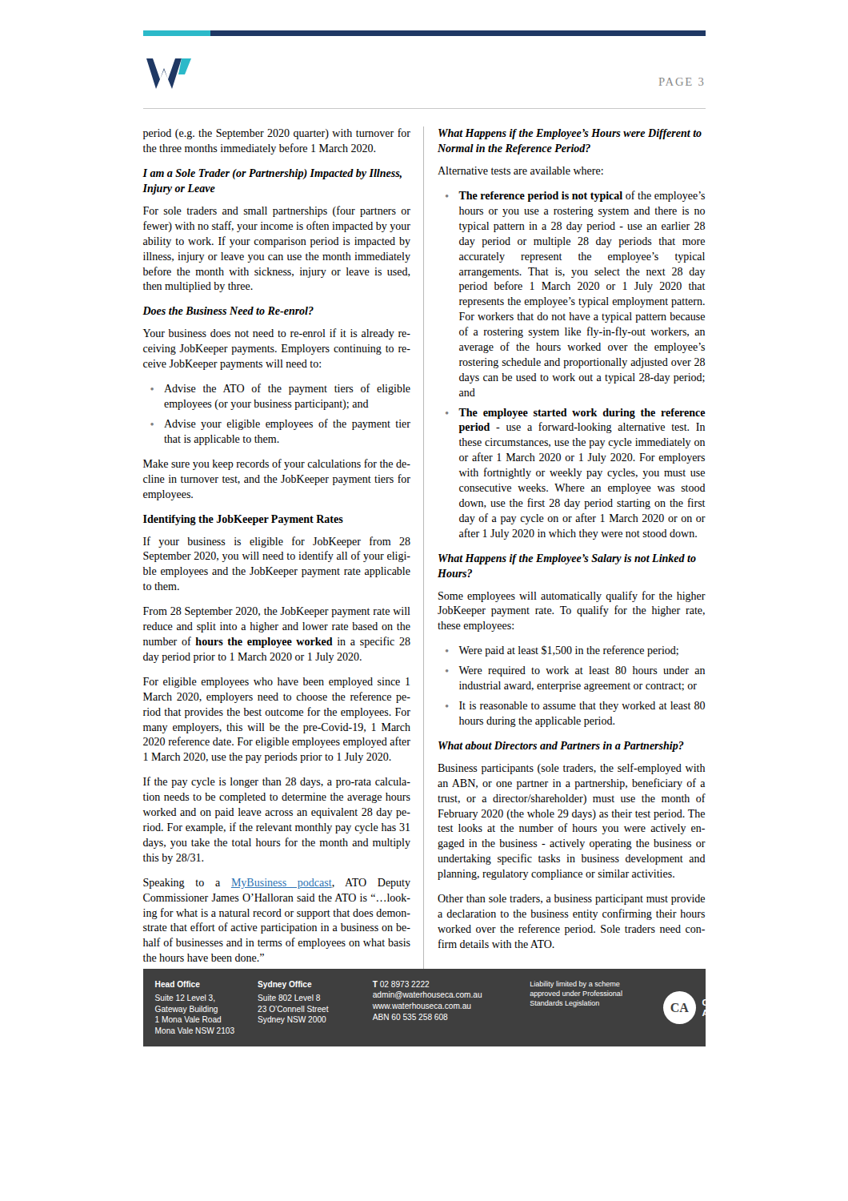PAGE 3
period (e.g. the September 2020 quarter) with turnover for the three months immediately before 1 March 2020.
I am a Sole Trader (or Partnership) Impacted by Illness, Injury or Leave
For sole traders and small partnerships (four partners or fewer) with no staff, your income is often impacted by your ability to work. If your comparison period is impacted by illness, injury or leave you can use the month immediately before the month with sickness, injury or leave is used, then multiplied by three.
Does the Business Need to Re-enrol?
Your business does not need to re-enrol if it is already receiving JobKeeper payments. Employers continuing to receive JobKeeper payments will need to:
Advise the ATO of the payment tiers of eligible employees (or your business participant); and
Advise your eligible employees of the payment tier that is applicable to them.
Make sure you keep records of your calculations for the decline in turnover test, and the JobKeeper payment tiers for employees.
Identifying the JobKeeper Payment Rates
If your business is eligible for JobKeeper from 28 September 2020, you will need to identify all of your eligible employees and the JobKeeper payment rate applicable to them.
From 28 September 2020, the JobKeeper payment rate will reduce and split into a higher and lower rate based on the number of hours the employee worked in a specific 28 day period prior to 1 March 2020 or 1 July 2020.
For eligible employees who have been employed since 1 March 2020, employers need to choose the reference period that provides the best outcome for the employees. For many employers, this will be the pre-Covid-19, 1 March 2020 reference date. For eligible employees employed after 1 March 2020, use the pay periods prior to 1 July 2020.
If the pay cycle is longer than 28 days, a pro-rata calculation needs to be completed to determine the average hours worked and on paid leave across an equivalent 28 day period. For example, if the relevant monthly pay cycle has 31 days, you take the total hours for the month and multiply this by 28/31.
Speaking to a MyBusiness podcast, ATO Deputy Commissioner James O’Halloran said the ATO is “…looking for what is a natural record or support that does demonstrate that effort of active participation in a business on behalf of businesses and in terms of employees on what basis the hours have been done.”
What Happens if the Employee’s Hours were Different to Normal in the Reference Period?
Alternative tests are available where:
The reference period is not typical of the employee’s hours or you use a rostering system and there is no typical pattern in a 28 day period - use an earlier 28 day period or multiple 28 day periods that more accurately represent the employee’s typical arrangements. That is, you select the next 28 day period before 1 March 2020 or 1 July 2020 that represents the employee’s typical employment pattern. For workers that do not have a typical pattern because of a rostering system like fly-in-fly-out workers, an average of the hours worked over the employee’s rostering schedule and proportionally adjusted over 28 days can be used to work out a typical 28-day period; and
The employee started work during the reference period - use a forward-looking alternative test. In these circumstances, use the pay cycle immediately on or after 1 March 2020 or 1 July 2020. For employers with fortnightly or weekly pay cycles, you must use consecutive weeks. Where an employee was stood down, use the first 28 day period starting on the first day of a pay cycle on or after 1 March 2020 or on or after 1 July 2020 in which they were not stood down.
What Happens if the Employee’s Salary is not Linked to Hours?
Some employees will automatically qualify for the higher JobKeeper payment rate. To qualify for the higher rate, these employees:
Were paid at least $1,500 in the reference period;
Were required to work at least 80 hours under an industrial award, enterprise agreement or contract; or
It is reasonable to assume that they worked at least 80 hours during the applicable period.
What about Directors and Partners in a Partnership?
Business participants (sole traders, the self-employed with an ABN, or one partner in a partnership, beneficiary of a trust, or a director/shareholder) must use the month of February 2020 (the whole 29 days) as their test period. The test looks at the number of hours you were actively engaged in the business - actively operating the business or undertaking specific tasks in business development and planning, regulatory compliance or similar activities.
Other than sole traders, a business participant must provide a declaration to the business entity confirming their hours worked over the reference period. Sole traders need confirm details with the ATO.
Head Office Suite 12 Level 3,
Gateway Building
1 Mona Vale Road
Mona Vale NSW 2103
Sydney Office Suite 802 Level 8
23 O’Connell Street
Sydney NSW 2000
T 02 8973 2222
admin@waterhouseca.com.au
www.waterhouseca.com.au
ABN 60 535 258 608
Liability limited by a scheme
approved under Professional
Standards Legislation
CA
Chartered
Accountants